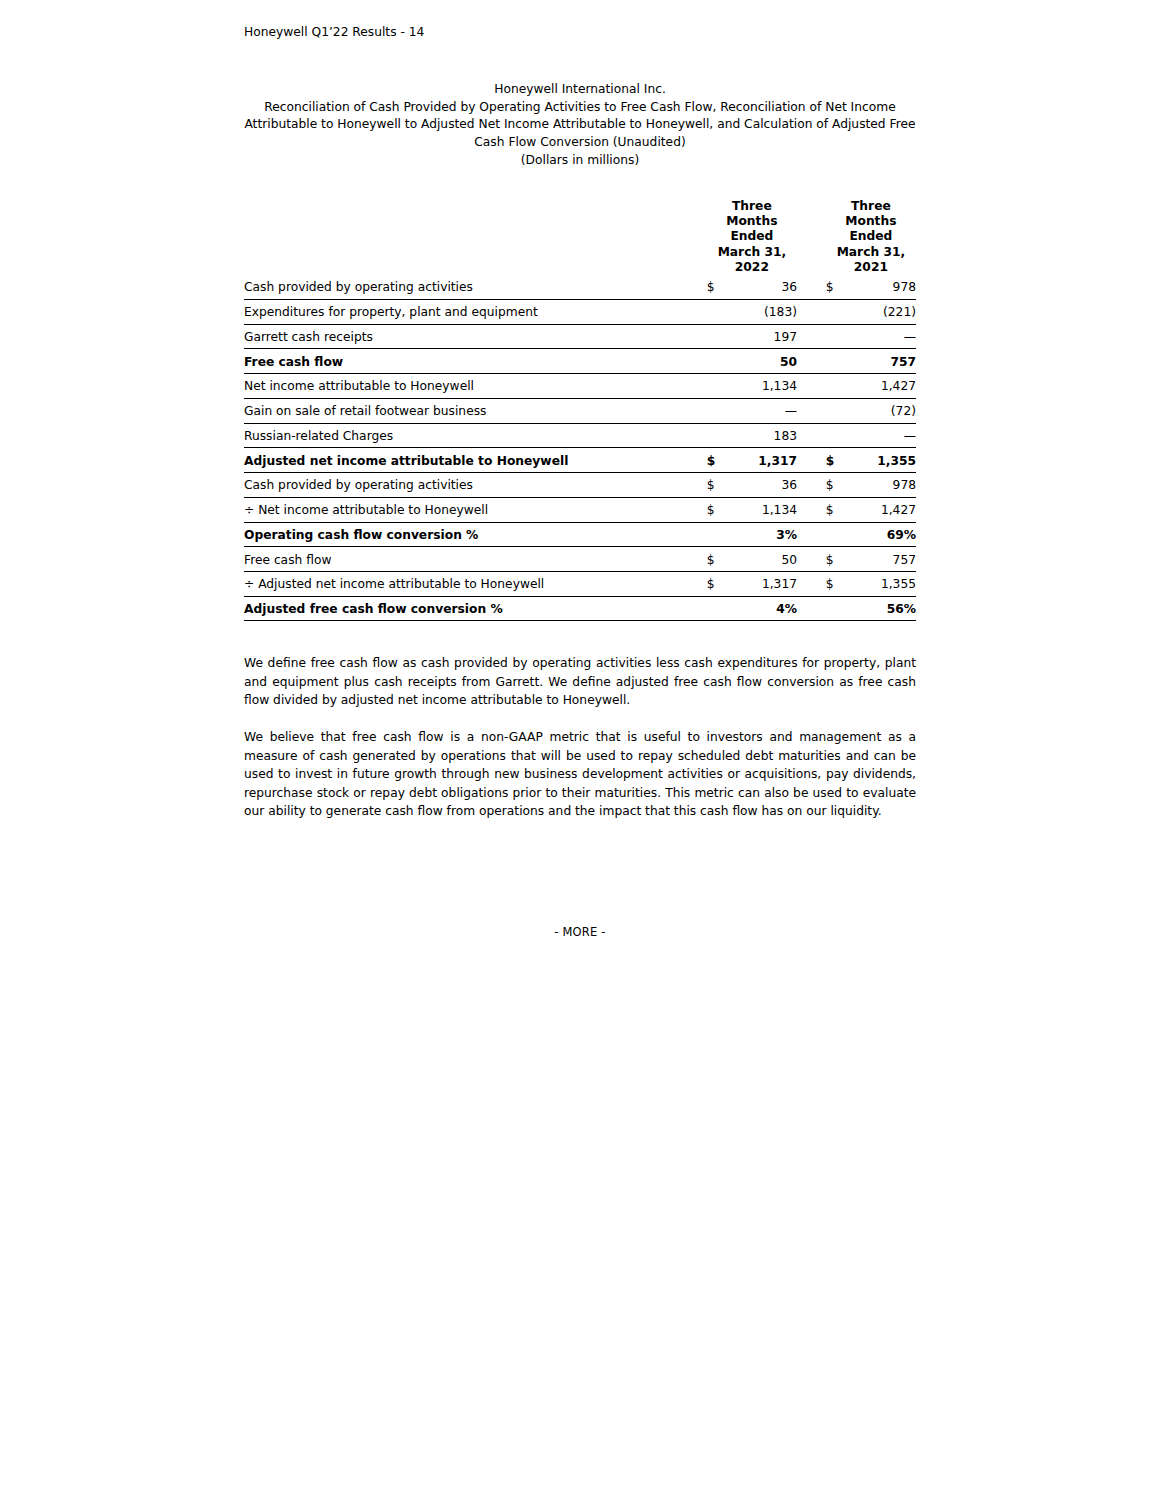Honeywell Q1’22 Results - 14
Honeywell International Inc.
Reconciliation of Cash Provided by Operating Activities to Free Cash Flow, Reconciliation of Net Income Attributable to Honeywell to Adjusted Net Income Attributable to Honeywell, and Calculation of Adjusted Free Cash Flow Conversion (Unaudited)
(Dollars in millions)
| | Three Months Ended March 31, 2022 | | Three Months Ended March 31, 2021 |
| Cash provided by operating activities | $ | 36 | | $ | 978 |
| Expenditures for property, plant and equipment | | (183) | | | (221) |
| Garrett cash receipts | | 197 | | | — |
| Free cash flow | | 50 | | | 757 |
| Net income attributable to Honeywell | | 1,134 | | | 1,427 |
| Gain on sale of retail footwear business | | — | | | (72) |
| Russian-related Charges | | 183 | | | — |
| Adjusted net income attributable to Honeywell | $ | 1,317 | | $ | 1,355 |
| Cash provided by operating activities | $ | 36 | | $ | 978 |
| ÷ Net income attributable to Honeywell | $ | 1,134 | | $ | 1,427 |
| Operating cash flow conversion % | | 3% | | | 69% |
| Free cash flow | $ | 50 | | $ | 757 |
| ÷ Adjusted net income attributable to Honeywell | $ | 1,317 | | $ | 1,355 |
| Adjusted free cash flow conversion % | | 4% | | | 56% |
We define free cash flow as cash provided by operating activities less cash expenditures for property, plant and equipment plus cash receipts from Garrett. We define adjusted free cash flow conversion as free cash flow divided by adjusted net income attributable to Honeywell.
We believe that free cash flow is a non-GAAP metric that is useful to investors and management as a measure of cash generated by operations that will be used to repay scheduled debt maturities and can be used to invest in future growth through new business development activities or acquisitions, pay dividends, repurchase stock or repay debt obligations prior to their maturities. This metric can also be used to evaluate our ability to generate cash flow from operations and the impact that this cash flow has on our liquidity.
- MORE -